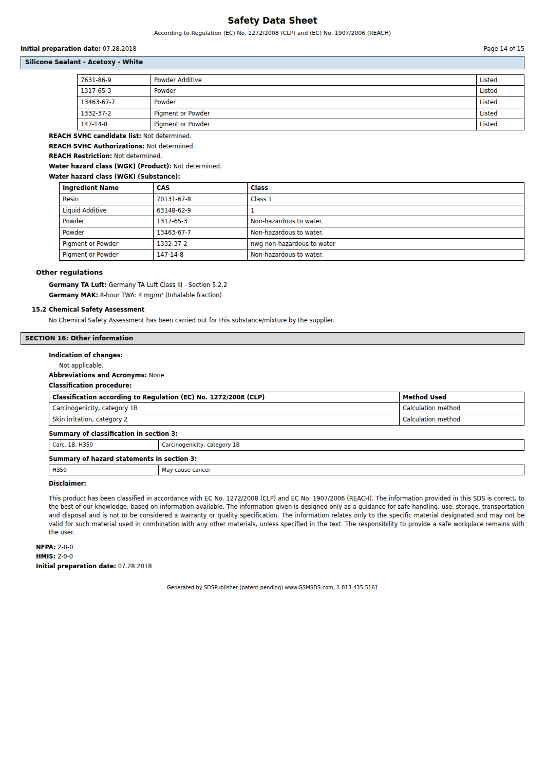Safety Data Sheet
According to Regulation (EC) No. 1272/2008 (CLP) and (EC) No. 1907/2006 (REACH)
Initial preparation date: 07.28.2018
Page 14 of 15
Silicone Sealant - Acetoxy - White
| 7631-86-9 | Powder Additive | Listed |
| 1317-65-3 | Powder | Listed |
| 13463-67-7 | Powder | Listed |
| 1332-37-2 | Pigment or Powder | Listed |
| 147-14-8 | Pigment or Powder | Listed |
REACH SVHC candidate list: Not determined.
REACH SVHC Authorizations: Not determined.
REACH Restriction: Not determined.
Water hazard class (WGK) (Product): Not determined.
Water hazard class (WGK) (Substance):
| Ingredient Name | CAS | Class |
| --- | --- | --- |
| Resin | 70131-67-8 | Class 1 |
| Liquid Additive | 63148-62-9 | 1 |
| Powder | 1317-65-3 | Non-hazardous to water. |
| Powder | 13463-67-7 | Non-hazardous to water. |
| Pigment or Powder | 1332-37-2 | nwg non-hazardous to water |
| Pigment or Powder | 147-14-8 | Non-hazardous to water. |
Other regulations
Germany TA Luft: Germany TA Luft Class III - Section 5.2.2
Germany MAK: 8-hour TWA: 4 mg/m³ (Inhalable fraction)
15.2
Chemical Safety Assessment
No Chemical Safety Assessment has been carried out for this substance/mixture by the supplier.
SECTION 16: Other information
Indication of changes:
Not applicable.
Abbreviations and Acronyms: None
Classification procedure:
| Classification according to Regulation (EC) No. 1272/2008 (CLP) | Method Used |
| --- | --- |
| Carcinogenicity, category 1B | Calculation method |
| Skin irritation, category 2 | Calculation method |
Summary of classification in section 3:
| Carc. 1B; H350 | Carcinogenicity, category 1B |
Summary of hazard statements in section 3:
| H350 | May cause cancer |
Disclaimer:
This product has been classified in accordance with EC No. 1272/2008 (CLP) and EC No. 1907/2006 (REACH). The information provided in this SDS is correct, to the best of our knowledge, based on information available. The information given is designed only as a guidance for safe handling, use, storage, transportation and disposal and is not to be considered a warranty or quality specification. The information relates only to the specific material designated and may not be valid for such material used in combination with any other materials, unless specified in the text. The responsibility to provide a safe workplace remains with the user.
NFPA: 2-0-0
HMIS: 2-0-0
Initial preparation date: 07.28.2018
Generated by SDSPublisher (patent-pending) www.GSMSDS.com, 1-813-435-5161